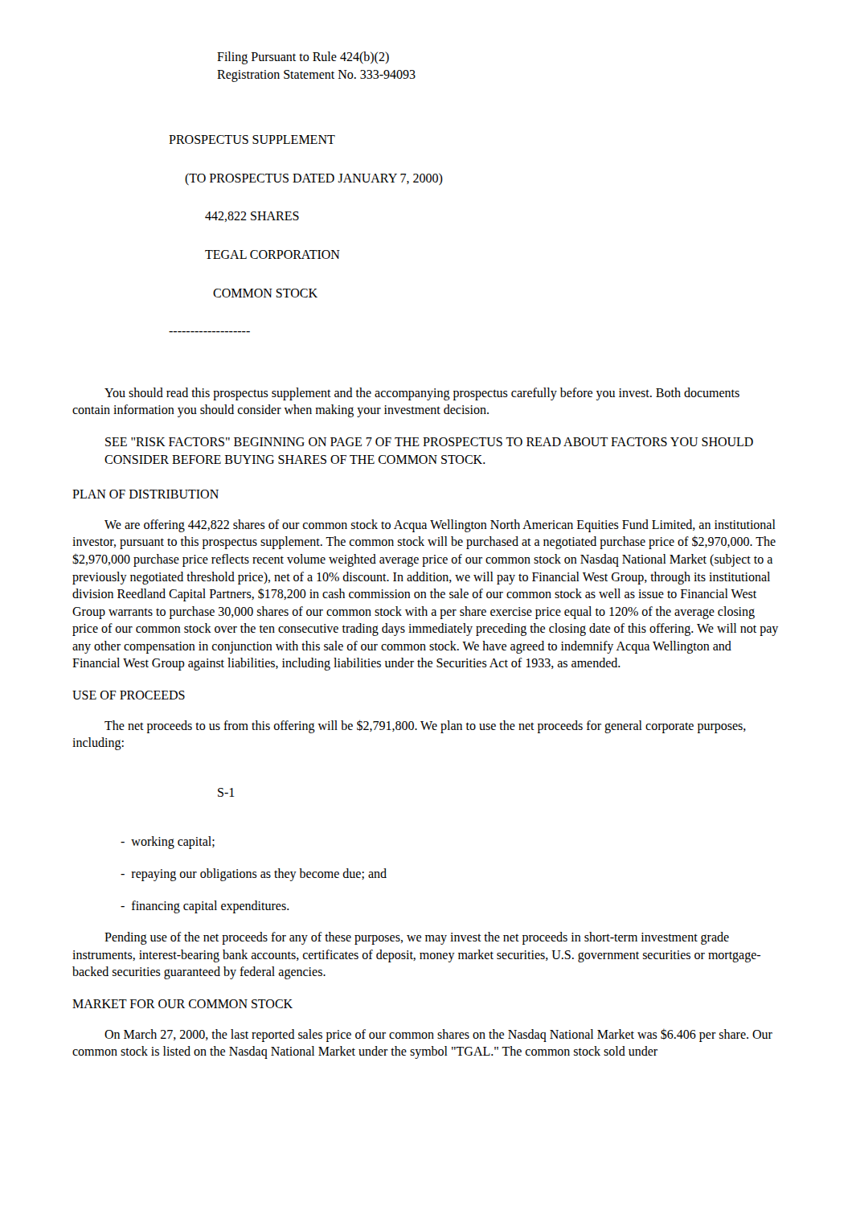Filing Pursuant to Rule 424(b)(2)
Registration Statement No. 333-94093
PROSPECTUS SUPPLEMENT
(TO PROSPECTUS DATED JANUARY 7, 2000)
442,822 SHARES
TEGAL CORPORATION
COMMON STOCK
-------------------
You should read this prospectus supplement and the accompanying prospectus carefully before you invest. Both documents contain information you should consider when making your investment decision.
SEE "RISK FACTORS" BEGINNING ON PAGE 7 OF THE PROSPECTUS TO READ ABOUT FACTORS YOU SHOULD CONSIDER BEFORE BUYING SHARES OF THE COMMON STOCK.
PLAN OF DISTRIBUTION
We are offering 442,822 shares of our common stock to Acqua Wellington North American Equities Fund Limited, an institutional investor, pursuant to this prospectus supplement. The common stock will be purchased at a negotiated purchase price of $2,970,000. The $2,970,000 purchase price reflects recent volume weighted average price of our common stock on Nasdaq National Market (subject to a previously negotiated threshold price), net of a 10% discount. In addition, we will pay to Financial West Group, through its institutional division Reedland Capital Partners, $178,200 in cash commission on the sale of our common stock as well as issue to Financial West Group warrants to purchase 30,000 shares of our common stock with a per share exercise price equal to 120% of the average closing price of our common stock over the ten consecutive trading days immediately preceding the closing date of this offering. We will not pay any other compensation in conjunction with this sale of our common stock. We have agreed to indemnify Acqua Wellington and Financial West Group against liabilities, including liabilities under the Securities Act of 1933, as amended.
USE OF PROCEEDS
The net proceeds to us from this offering will be $2,791,800. We plan to use the net proceeds for general corporate purposes, including:
S-1
working capital;
repaying our obligations as they become due; and
financing capital expenditures.
Pending use of the net proceeds for any of these purposes, we may invest the net proceeds in short-term investment grade instruments, interest-bearing bank accounts, certificates of deposit, money market securities, U.S. government securities or mortgage-backed securities guaranteed by federal agencies.
MARKET FOR OUR COMMON STOCK
On March 27, 2000, the last reported sales price of our common shares on the Nasdaq National Market was $6.406 per share. Our common stock is listed on the Nasdaq National Market under the symbol "TGAL." The common stock sold under